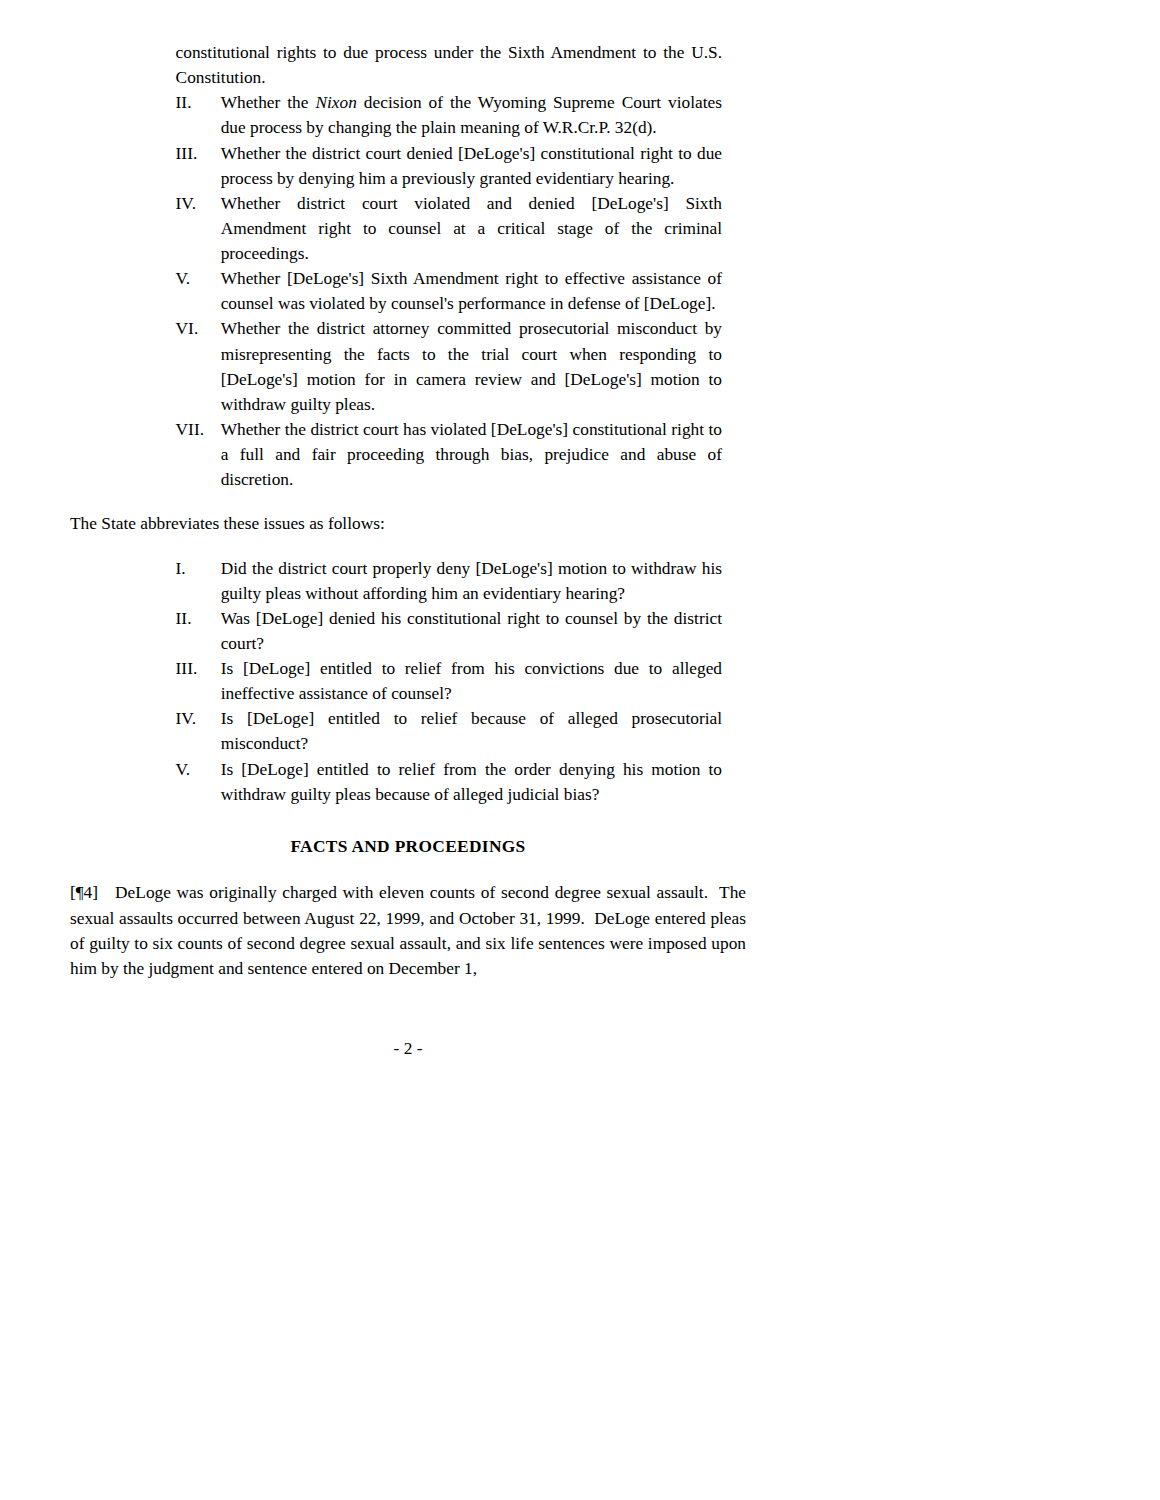constitutional rights to due process under the Sixth Amendment to the U.S. Constitution.
II. Whether the Nixon decision of the Wyoming Supreme Court violates due process by changing the plain meaning of W.R.Cr.P. 32(d).
III. Whether the district court denied [DeLoge's] constitutional right to due process by denying him a previously granted evidentiary hearing.
IV. Whether district court violated and denied [DeLoge's] Sixth Amendment right to counsel at a critical stage of the criminal proceedings.
V. Whether [DeLoge's] Sixth Amendment right to effective assistance of counsel was violated by counsel's performance in defense of [DeLoge].
VI. Whether the district attorney committed prosecutorial misconduct by misrepresenting the facts to the trial court when responding to [DeLoge's] motion for in camera review and [DeLoge's] motion to withdraw guilty pleas.
VII. Whether the district court has violated [DeLoge's] constitutional right to a full and fair proceeding through bias, prejudice and abuse of discretion.
The State abbreviates these issues as follows:
I. Did the district court properly deny [DeLoge's] motion to withdraw his guilty pleas without affording him an evidentiary hearing?
II. Was [DeLoge] denied his constitutional right to counsel by the district court?
III. Is [DeLoge] entitled to relief from his convictions due to alleged ineffective assistance of counsel?
IV. Is [DeLoge] entitled to relief because of alleged prosecutorial misconduct?
V. Is [DeLoge] entitled to relief from the order denying his motion to withdraw guilty pleas because of alleged judicial bias?
FACTS AND PROCEEDINGS
[¶4] DeLoge was originally charged with eleven counts of second degree sexual assault. The sexual assaults occurred between August 22, 1999, and October 31, 1999. DeLoge entered pleas of guilty to six counts of second degree sexual assault, and six life sentences were imposed upon him by the judgment and sentence entered on December 1,
- 2 -